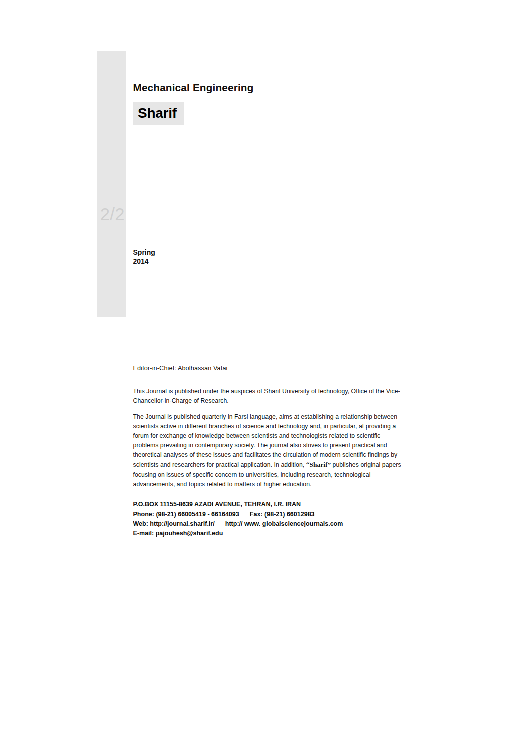2/2
Mechanical Engineering
Sharif
Spring
2014
Editor-in-Chief: Abolhassan Vafai
This Journal is published under the auspices of Sharif University of technology, Office of the Vice-Chancellor-in-Charge of Research.
The Journal is published quarterly in Farsi language, aims at establishing a relationship between scientists active in different branches of science and technology and, in particular, at providing a forum for exchange of knowledge between scientists and technologists related to scientific problems prevailing in contemporary society. The journal also strives to present practical and theoretical analyses of these issues and facilitates the circulation of modern scientific findings by scientists and researchers for practical application. In addition, “Sharif” publishes original papers focusing on issues of specific concern to universities, including research, technological advancements, and topics related to matters of higher education.
P.O.BOX 11155-8639 AZADI AVENUE, TEHRAN, I.R. IRAN
Phone: (98-21) 66005419 - 66164093 Fax: (98-21) 66012983
Web: http://journal.sharif.ir/ http:// www. globalsciencejournals.com
E-mail: pajouhesh@sharif.edu